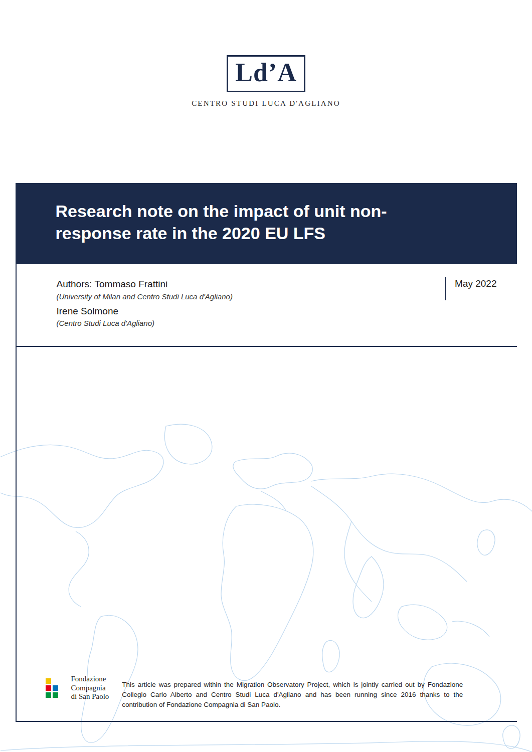Ld’A
Centro Studi Luca d'Agliano
Research note on the impact of unit non-response rate in the 2020 EU LFS
Authors: Tommaso Frattini (University of Milan and Centro Studi Luca d'Agliano) Irene Solmone (Centro Studi Luca d'Agliano)
May 2022
Fondazione
Compagnia
di San Paolo
This article was prepared within the Migration Observatory Project, which is jointly carried out by Fondazione Collegio Carlo Alberto and Centro Studi Luca d'Agliano and has been running since 2016 thanks to the contribution of Fondazione Compagnia di San Paolo.